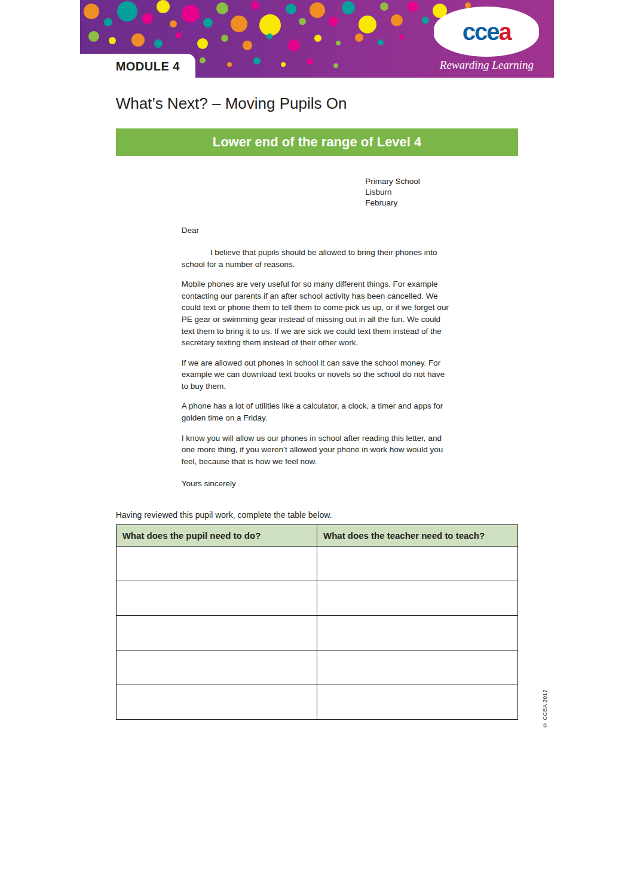ccea
Rewarding Learning
MODULE 4
What’s Next? – Moving Pupils On
Lower end of the range of Level 4
Primary School
Lisburn
February
Dear
I believe that pupils should be allowed to bring their phones into school for a number of reasons.
Mobile phones are very useful for so many different things. For example contacting our parents if an after school activity has been cancelled. We could text or phone them to tell them to come pick us up, or if we forget our PE gear or swimming gear instead of missing out in all the fun. We could text them to bring it to us. If we are sick we could text them instead of the secretary texting them instead of their other work.
If we are allowed out phones in school it can save the school money. For example we can download text books or novels so the school do not have to buy them.
A phone has a lot of utilities like a calculator, a clock, a timer and apps for golden time on a Friday.
I know you will allow us our phones in school after reading this letter, and one more thing, if you weren’t allowed your phone in work how would you feel, because that is how we feel now.
Yours sincerely
Having reviewed this pupil work, complete the table below.
| What does the pupil need to do? | What does the teacher need to teach? |
| --- | --- |
© CCEA 2017